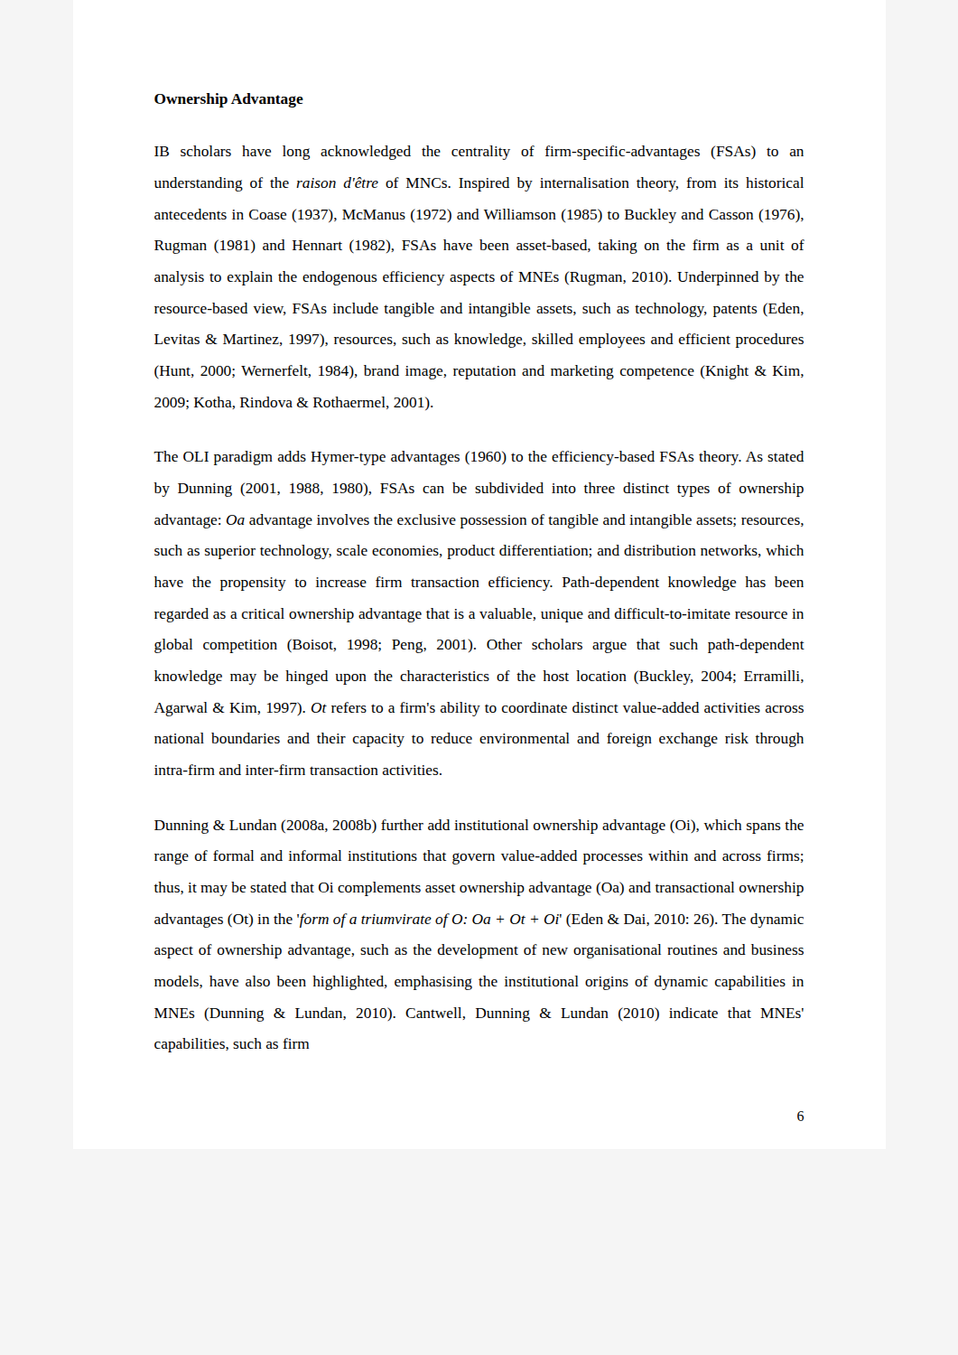Ownership Advantage
IB scholars have long acknowledged the centrality of firm-specific-advantages (FSAs) to an understanding of the raison d'être of MNCs. Inspired by internalisation theory, from its historical antecedents in Coase (1937), McManus (1972) and Williamson (1985) to Buckley and Casson (1976), Rugman (1981) and Hennart (1982), FSAs have been asset-based, taking on the firm as a unit of analysis to explain the endogenous efficiency aspects of MNEs (Rugman, 2010). Underpinned by the resource-based view, FSAs include tangible and intangible assets, such as technology, patents (Eden, Levitas & Martinez, 1997), resources, such as knowledge, skilled employees and efficient procedures (Hunt, 2000; Wernerfelt, 1984), brand image, reputation and marketing competence (Knight & Kim, 2009; Kotha, Rindova & Rothaermel, 2001).
The OLI paradigm adds Hymer-type advantages (1960) to the efficiency-based FSAs theory. As stated by Dunning (2001, 1988, 1980), FSAs can be subdivided into three distinct types of ownership advantage: Oa advantage involves the exclusive possession of tangible and intangible assets; resources, such as superior technology, scale economies, product differentiation; and distribution networks, which have the propensity to increase firm transaction efficiency. Path-dependent knowledge has been regarded as a critical ownership advantage that is a valuable, unique and difficult-to-imitate resource in global competition (Boisot, 1998; Peng, 2001). Other scholars argue that such path-dependent knowledge may be hinged upon the characteristics of the host location (Buckley, 2004; Erramilli, Agarwal & Kim, 1997). Ot refers to a firm's ability to coordinate distinct value-added activities across national boundaries and their capacity to reduce environmental and foreign exchange risk through intra-firm and inter-firm transaction activities.
Dunning & Lundan (2008a, 2008b) further add institutional ownership advantage (Oi), which spans the range of formal and informal institutions that govern value-added processes within and across firms; thus, it may be stated that Oi complements asset ownership advantage (Oa) and transactional ownership advantages (Ot) in the 'form of a triumvirate of O: Oa + Ot + Oi' (Eden & Dai, 2010: 26). The dynamic aspect of ownership advantage, such as the development of new organisational routines and business models, have also been highlighted, emphasising the institutional origins of dynamic capabilities in MNEs (Dunning & Lundan, 2010). Cantwell, Dunning & Lundan (2010) indicate that MNEs' capabilities, such as firm
6